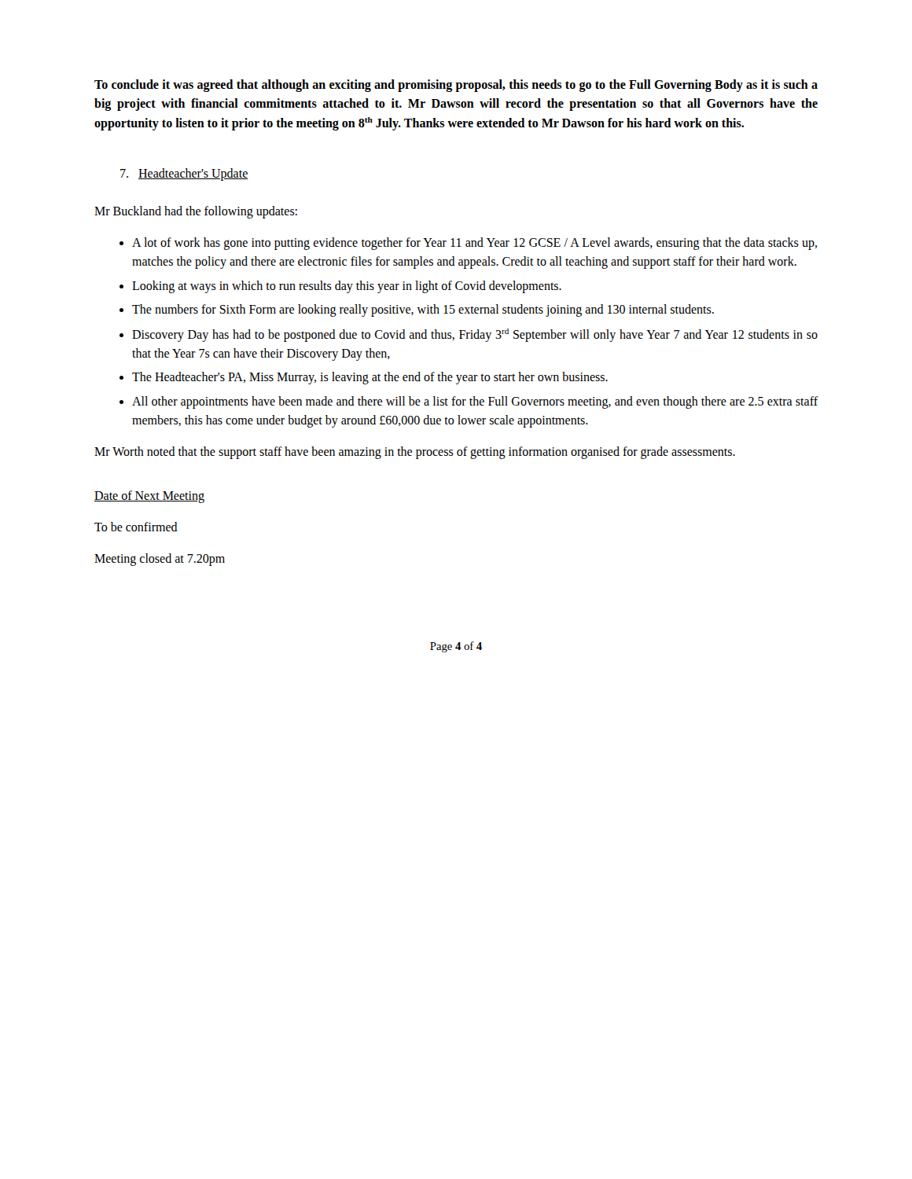To conclude it was agreed that although an exciting and promising proposal, this needs to go to the Full Governing Body as it is such a big project with financial commitments attached to it. Mr Dawson will record the presentation so that all Governors have the opportunity to listen to it prior to the meeting on 8th July. Thanks were extended to Mr Dawson for his hard work on this.
7. Headteacher's Update
Mr Buckland had the following updates:
A lot of work has gone into putting evidence together for Year 11 and Year 12 GCSE / A Level awards, ensuring that the data stacks up, matches the policy and there are electronic files for samples and appeals. Credit to all teaching and support staff for their hard work.
Looking at ways in which to run results day this year in light of Covid developments.
The numbers for Sixth Form are looking really positive, with 15 external students joining and 130 internal students.
Discovery Day has had to be postponed due to Covid and thus, Friday 3rd September will only have Year 7 and Year 12 students in so that the Year 7s can have their Discovery Day then,
The Headteacher's PA, Miss Murray, is leaving at the end of the year to start her own business.
All other appointments have been made and there will be a list for the Full Governors meeting, and even though there are 2.5 extra staff members, this has come under budget by around £60,000 due to lower scale appointments.
Mr Worth noted that the support staff have been amazing in the process of getting information organised for grade assessments.
Date of Next Meeting
To be confirmed
Meeting closed at 7.20pm
Page 4 of 4